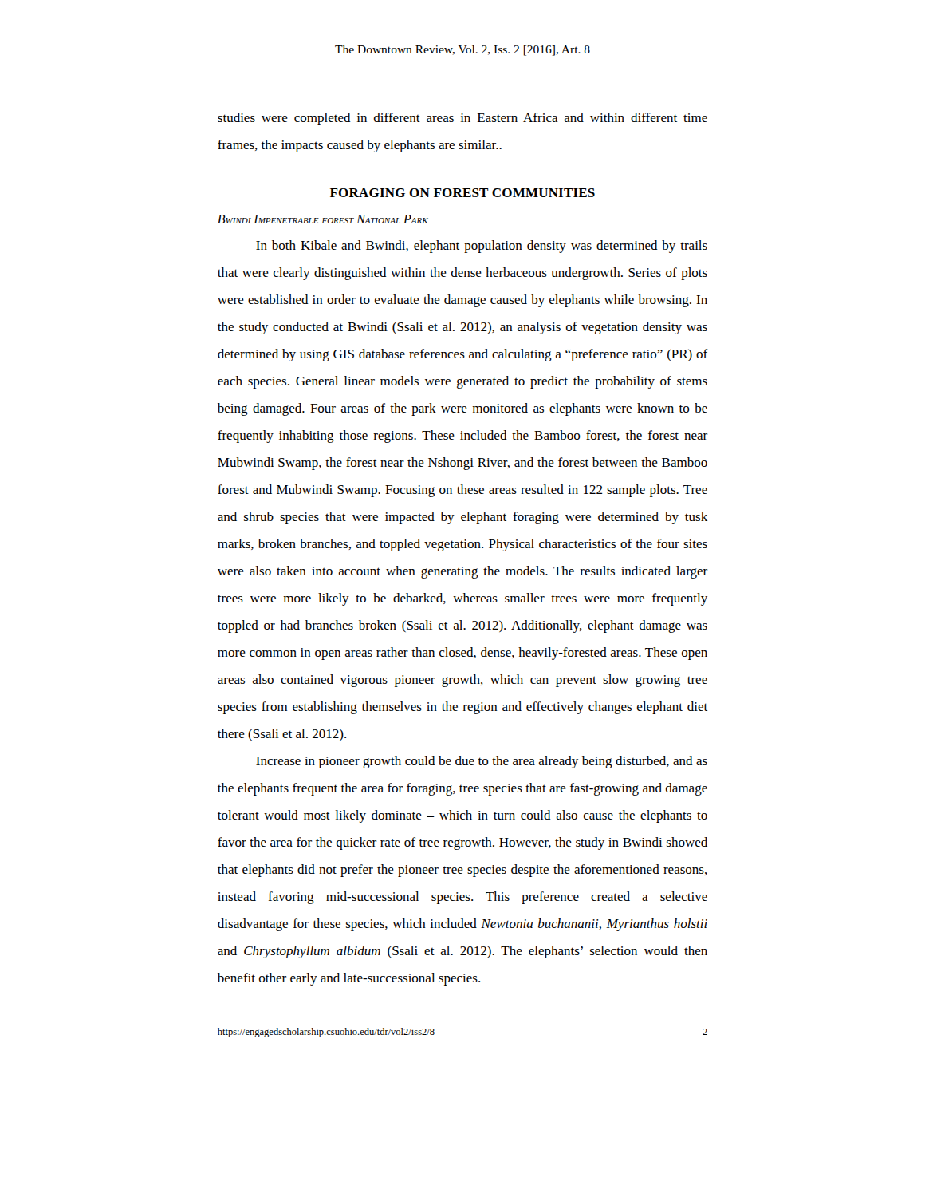The Downtown Review, Vol. 2, Iss. 2 [2016], Art. 8
studies were completed in different areas in Eastern Africa and within different time frames, the impacts caused by elephants are similar..
Foraging on Forest Communities
Bwindi Impenetrable forest National Park
In both Kibale and Bwindi, elephant population density was determined by trails that were clearly distinguished within the dense herbaceous undergrowth. Series of plots were established in order to evaluate the damage caused by elephants while browsing. In the study conducted at Bwindi (Ssali et al. 2012), an analysis of vegetation density was determined by using GIS database references and calculating a “preference ratio” (PR) of each species. General linear models were generated to predict the probability of stems being damaged. Four areas of the park were monitored as elephants were known to be frequently inhabiting those regions. These included the Bamboo forest, the forest near Mubwindi Swamp, the forest near the Nshongi River, and the forest between the Bamboo forest and Mubwindi Swamp. Focusing on these areas resulted in 122 sample plots. Tree and shrub species that were impacted by elephant foraging were determined by tusk marks, broken branches, and toppled vegetation. Physical characteristics of the four sites were also taken into account when generating the models. The results indicated larger trees were more likely to be debarked, whereas smaller trees were more frequently toppled or had branches broken (Ssali et al. 2012). Additionally, elephant damage was more common in open areas rather than closed, dense, heavily-forested areas. These open areas also contained vigorous pioneer growth, which can prevent slow growing tree species from establishing themselves in the region and effectively changes elephant diet there (Ssali et al. 2012).
Increase in pioneer growth could be due to the area already being disturbed, and as the elephants frequent the area for foraging, tree species that are fast-growing and damage tolerant would most likely dominate – which in turn could also cause the elephants to favor the area for the quicker rate of tree regrowth. However, the study in Bwindi showed that elephants did not prefer the pioneer tree species despite the aforementioned reasons, instead favoring mid-successional species. This preference created a selective disadvantage for these species, which included Newtonia buchananii, Myrianthus holstii and Chrystophyllum albidum (Ssali et al. 2012). The elephants’ selection would then benefit other early and late-successional species.
https://engagedscholarship.csuohio.edu/tdr/vol2/iss2/8 2